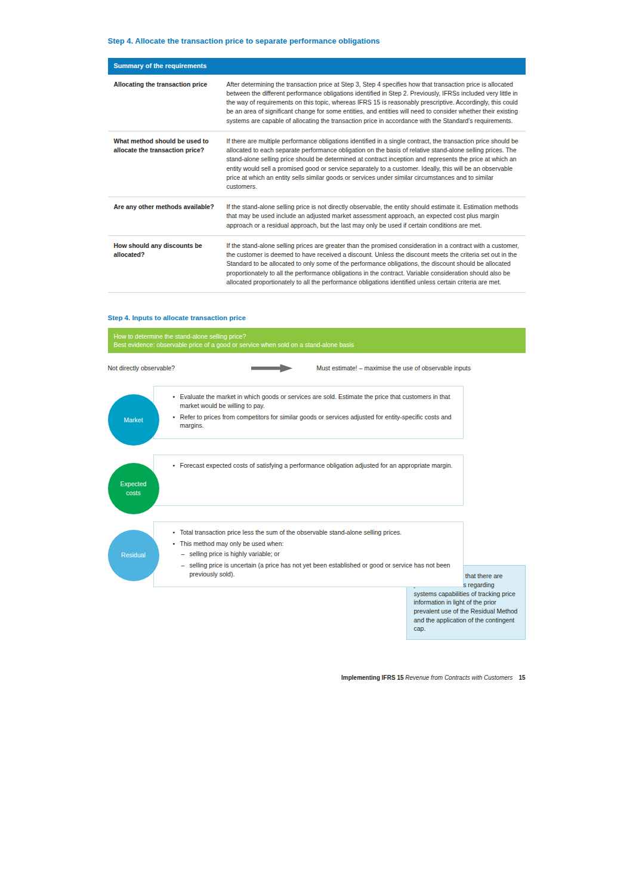Step 4. Allocate the transaction price to separate performance obligations
| Summary of the requirements |
| --- |
| Allocating the transaction price | After determining the transaction price at Step 3, Step 4 specifies how that transaction price is allocated between the different performance obligations identified in Step 2. Previously, IFRSs included very little in the way of requirements on this topic, whereas IFRS 15 is reasonably prescriptive. Accordingly, this could be an area of significant change for some entities, and entities will need to consider whether their existing systems are capable of allocating the transaction price in accordance with the Standard's requirements. |
| What method should be used to allocate the transaction price? | If there are multiple performance obligations identified in a single contract, the transaction price should be allocated to each separate performance obligation on the basis of relative stand-alone selling prices. The stand-alone selling price should be determined at contract inception and represents the price at which an entity would sell a promised good or service separately to a customer. Ideally, this will be an observable price at which an entity sells similar goods or services under similar circumstances and to similar customers. |
| Are any other methods available? | If the stand-alone selling price is not directly observable, the entity should estimate it. Estimation methods that may be used include an adjusted market assessment approach, an expected cost plus margin approach or a residual approach, but the last may only be used if certain conditions are met. |
| How should any discounts be allocated? | If the stand-alone selling prices are greater than the promised consideration in a contract with a customer, the customer is deemed to have received a discount. Unless the discount meets the criteria set out in the Standard to be allocated to only some of the performance obligations, the discount should be allocated proportionately to all the performance obligations in the contract. Variable consideration should also be allocated proportionately to all the performance obligations identified unless certain criteria are met. |
Step 4. Inputs to allocate transaction price
How to determine the stand-alone selling price?
Best evidence: observable price of a good or service when sold on a stand-alone basis
Not directly observable?
Must estimate! – maximise the use of observable inputs
Market
Evaluate the market in which goods or services are sold. Estimate the price that customers in that market would be willing to pay.
Refer to prices from competitors for similar goods or services adjusted for entity-specific costs and margins.
Expected
costs
Forecast expected costs of satisfying a performance obligation adjusted for an appropriate margin.
Residual
Total transaction price less the sum of the observable stand-alone selling prices.
This method may only be used when:
selling price is highly variable; or
selling price is uncertain (a price has not yet been established or good or service has not been previously sold).
An entity may find that there are practical difficulties regarding systems capabilities of tracking price information in light of the prior prevalent use of the Residual Method and the application of the contingent cap.
Implementing IFRS 15 Revenue from Contracts with Customers 15